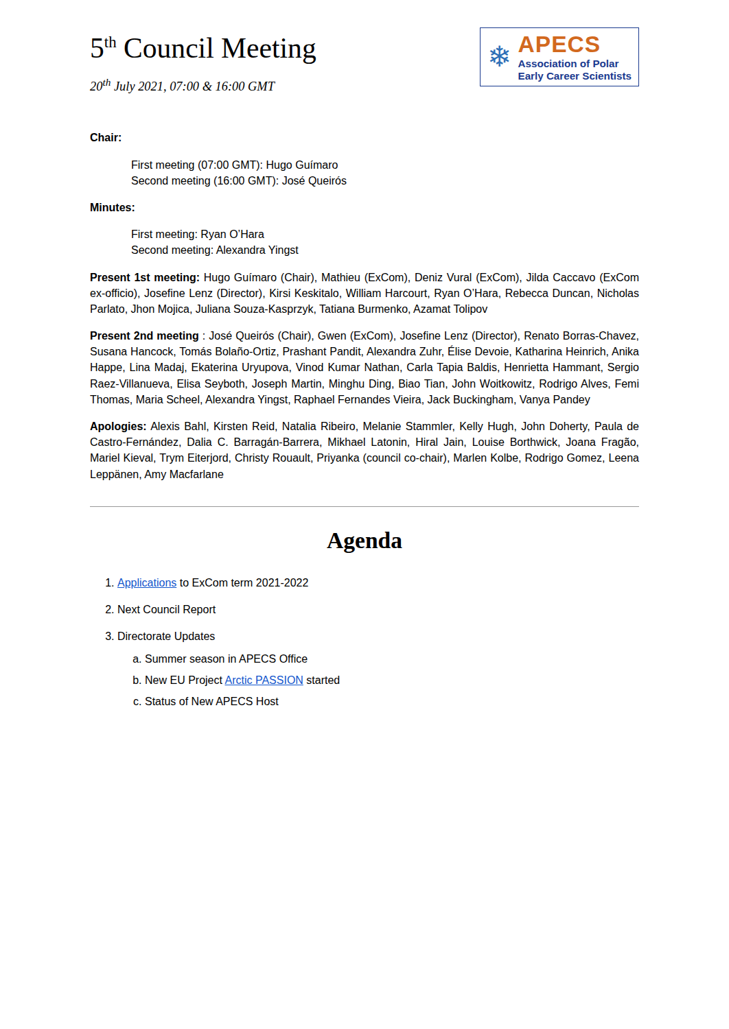5th Council Meeting
20th July 2021, 07:00 & 16:00 GMT
❄ APECS
Association of Polar
Early Career Scientists
Chair:
First meeting (07:00 GMT): Hugo Guímaro
Second meeting (16:00 GMT): José Queirós
Minutes:
First meeting: Ryan O’Hara
Second meeting: Alexandra Yingst
Present 1st meeting: Hugo Guímaro (Chair), Mathieu (ExCom), Deniz Vural (ExCom), Jilda Caccavo (ExCom ex-officio), Josefine Lenz (Director), Kirsi Keskitalo, William Harcourt, Ryan O’Hara, Rebecca Duncan, Nicholas Parlato, Jhon Mojica, Juliana Souza-Kasprzyk, Tatiana Burmenko, Azamat Tolipov
Present 2nd meeting : José Queirós (Chair), Gwen (ExCom), Josefine Lenz (Director), Renato Borras-Chavez, Susana Hancock, Tomás Bolaño-Ortiz, Prashant Pandit, Alexandra Zuhr, Élise Devoie, Katharina Heinrich, Anika Happe, Lina Madaj, Ekaterina Uryupova, Vinod Kumar Nathan, Carla Tapia Baldis, Henrietta Hammant, Sergio Raez-Villanueva, Elisa Seyboth, Joseph Martin, Minghu Ding, Biao Tian, John Woitkowitz, Rodrigo Alves, Femi Thomas, Maria Scheel, Alexandra Yingst, Raphael Fernandes Vieira, Jack Buckingham, Vanya Pandey
Apologies: Alexis Bahl, Kirsten Reid, Natalia Ribeiro, Melanie Stammler, Kelly Hugh, John Doherty, Paula de Castro-Fernández, Dalia C. Barragán-Barrera, Mikhael Latonin, Hiral Jain, Louise Borthwick, Joana Fragão, Mariel Kieval, Trym Eiterjord, Christy Rouault, Priyanka (council co-chair), Marlen Kolbe, Rodrigo Gomez, Leena Leppänen, Amy Macfarlane
Agenda
Applications to ExCom term 2021-2022
Next Council Report
Directorate Updates
Summer season in APECS Office
New EU Project Arctic PASSION started
Status of New APECS Host